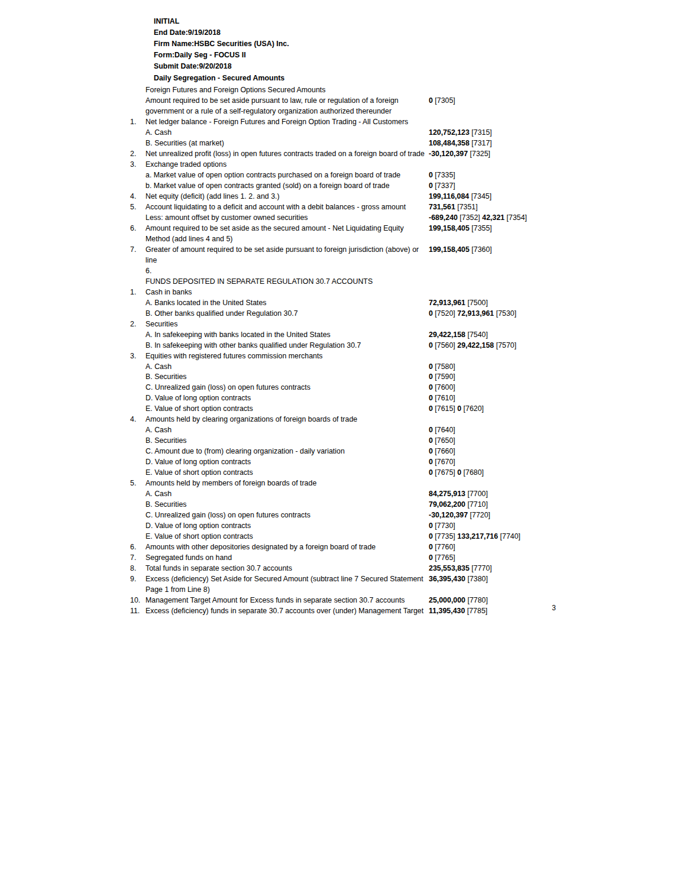INITIAL
End Date:9/19/2018
Firm Name:HSBC Securities (USA) Inc.
Form:Daily Seg - FOCUS II
Submit Date:9/20/2018
Daily Segregation - Secured Amounts
| | Foreign Futures and Foreign Options Secured Amounts | |
| | Amount required to be set aside pursuant to law, rule or regulation of a foreign | 0 [7305] |
| | government or a rule of a self-regulatory organization authorized thereunder | |
| 1. | Net ledger balance - Foreign Futures and Foreign Option Trading - All Customers | |
| | A. Cash | 120,752,123 [7315] |
| | B. Securities (at market) | 108,484,358 [7317] |
| 2. | Net unrealized profit (loss) in open futures contracts traded on a foreign board of trade | -30,120,397 [7325] |
| 3. | Exchange traded options | |
| | a. Market value of open option contracts purchased on a foreign board of trade | 0 [7335] |
| | b. Market value of open contracts granted (sold) on a foreign board of trade | 0 [7337] |
| 4. | Net equity (deficit) (add lines 1. 2. and 3.) | 199,116,084 [7345] |
| 5. | Account liquidating to a deficit and account with a debit balances - gross amount | 731,561 [7351] |
| | Less: amount offset by customer owned securities | -689,240 [7352] 42,321 [7354] |
| 6. | Amount required to be set aside as the secured amount - Net Liquidating Equity | 199,158,405 [7355] |
| | Method (add lines 4 and 5) | |
| 7. | Greater of amount required to be set aside pursuant to foreign jurisdiction (above) or line | 199,158,405 [7360] |
| | 6. | |
| | FUNDS DEPOSITED IN SEPARATE REGULATION 30.7 ACCOUNTS | |
| 1. | Cash in banks | |
| | A. Banks located in the United States | 72,913,961 [7500] |
| | B. Other banks qualified under Regulation 30.7 | 0 [7520] 72,913,961 [7530] |
| 2. | Securities | |
| | A. In safekeeping with banks located in the United States | 29,422,158 [7540] |
| | B. In safekeeping with other banks qualified under Regulation 30.7 | 0 [7560] 29,422,158 [7570] |
| 3. | Equities with registered futures commission merchants | |
| | A. Cash | 0 [7580] |
| | B. Securities | 0 [7590] |
| | C. Unrealized gain (loss) on open futures contracts | 0 [7600] |
| | D. Value of long option contracts | 0 [7610] |
| | E. Value of short option contracts | 0 [7615] 0 [7620] |
| 4. | Amounts held by clearing organizations of foreign boards of trade | |
| | A. Cash | 0 [7640] |
| | B. Securities | 0 [7650] |
| | C. Amount due to (from) clearing organization - daily variation | 0 [7660] |
| | D. Value of long option contracts | 0 [7670] |
| | E. Value of short option contracts | 0 [7675] 0 [7680] |
| 5. | Amounts held by members of foreign boards of trade | |
| | A. Cash | 84,275,913 [7700] |
| | B. Securities | 79,062,200 [7710] |
| | C. Unrealized gain (loss) on open futures contracts | -30,120,397 [7720] |
| | D. Value of long option contracts | 0 [7730] |
| | E. Value of short option contracts | 0 [7735] 133,217,716 [7740] |
| 6. | Amounts with other depositories designated by a foreign board of trade | 0 [7760] |
| 7. | Segregated funds on hand | 0 [7765] |
| 8. | Total funds in separate section 30.7 accounts | 235,553,835 [7770] |
| 9. | Excess (deficiency) Set Aside for Secured Amount (subtract line 7 Secured Statement | 36,395,430 [7380] |
| | Page 1 from Line 8) | |
| 10. | Management Target Amount for Excess funds in separate section 30.7 accounts | 25,000,000 [7780] |
| 11. | Excess (deficiency) funds in separate 30.7 accounts over (under) Management Target | 11,395,430 [7785] |
3